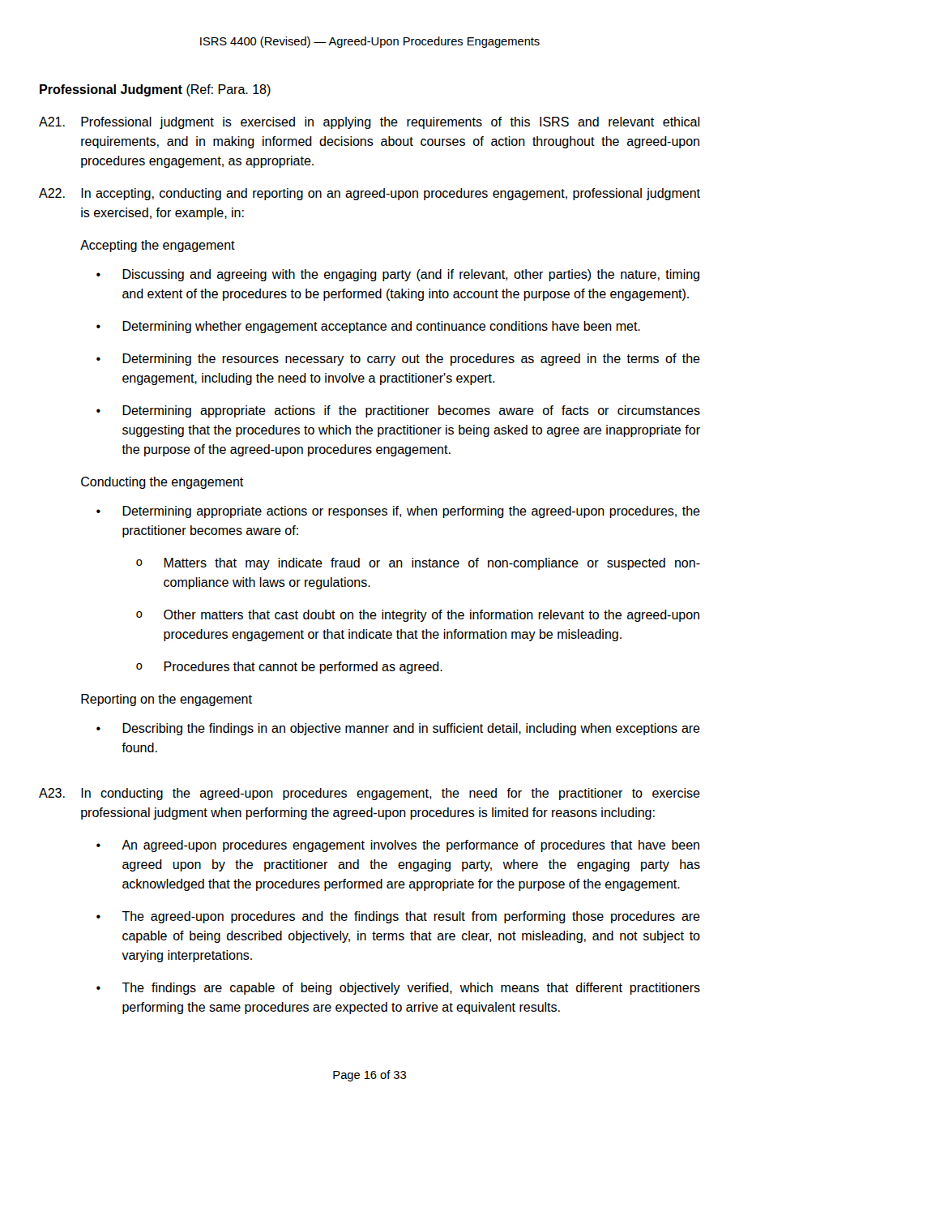ISRS 4400 (Revised) — Agreed-Upon Procedures Engagements
Professional Judgment (Ref: Para. 18)
A21.
Professional judgment is exercised in applying the requirements of this ISRS and relevant ethical requirements, and in making informed decisions about courses of action throughout the agreed-upon procedures engagement, as appropriate.
A22.
In accepting, conducting and reporting on an agreed-upon procedures engagement, professional judgment is exercised, for example, in:
Accepting the engagement
Discussing and agreeing with the engaging party (and if relevant, other parties) the nature, timing and extent of the procedures to be performed (taking into account the purpose of the engagement).
Determining whether engagement acceptance and continuance conditions have been met.
Determining the resources necessary to carry out the procedures as agreed in the terms of the engagement, including the need to involve a practitioner's expert.
Determining appropriate actions if the practitioner becomes aware of facts or circumstances suggesting that the procedures to which the practitioner is being asked to agree are inappropriate for the purpose of the agreed-upon procedures engagement.
Conducting the engagement
Determining appropriate actions or responses if, when performing the agreed-upon procedures, the practitioner becomes aware of:
Matters that may indicate fraud or an instance of non-compliance or suspected non-compliance with laws or regulations.
Other matters that cast doubt on the integrity of the information relevant to the agreed-upon procedures engagement or that indicate that the information may be misleading.
Procedures that cannot be performed as agreed.
Reporting on the engagement
Describing the findings in an objective manner and in sufficient detail, including when exceptions are found.
A23.
In conducting the agreed-upon procedures engagement, the need for the practitioner to exercise professional judgment when performing the agreed-upon procedures is limited for reasons including:
An agreed-upon procedures engagement involves the performance of procedures that have been agreed upon by the practitioner and the engaging party, where the engaging party has acknowledged that the procedures performed are appropriate for the purpose of the engagement.
The agreed-upon procedures and the findings that result from performing those procedures are capable of being described objectively, in terms that are clear, not misleading, and not subject to varying interpretations.
The findings are capable of being objectively verified, which means that different practitioners performing the same procedures are expected to arrive at equivalent results.
Page 16 of 33